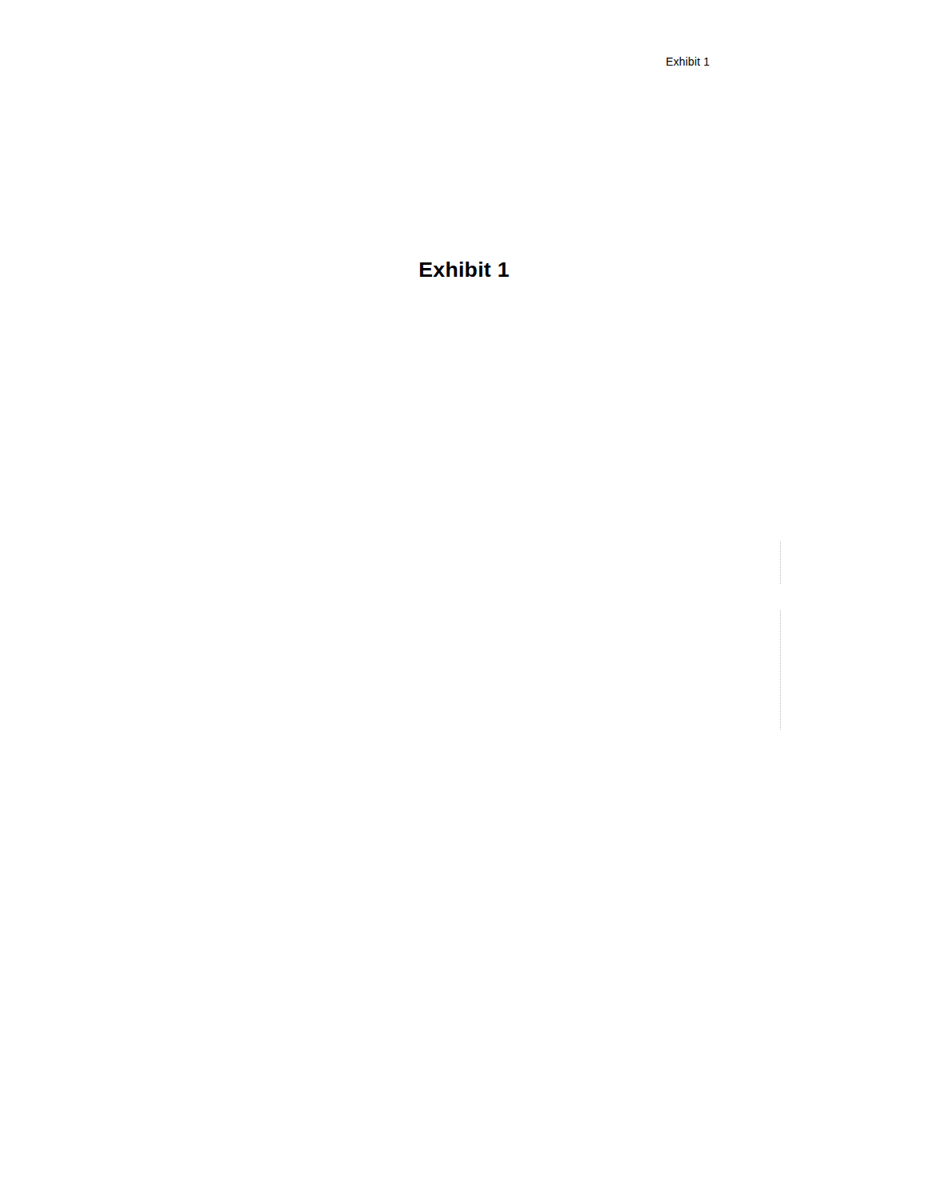Exhibit 1
Exhibit 1